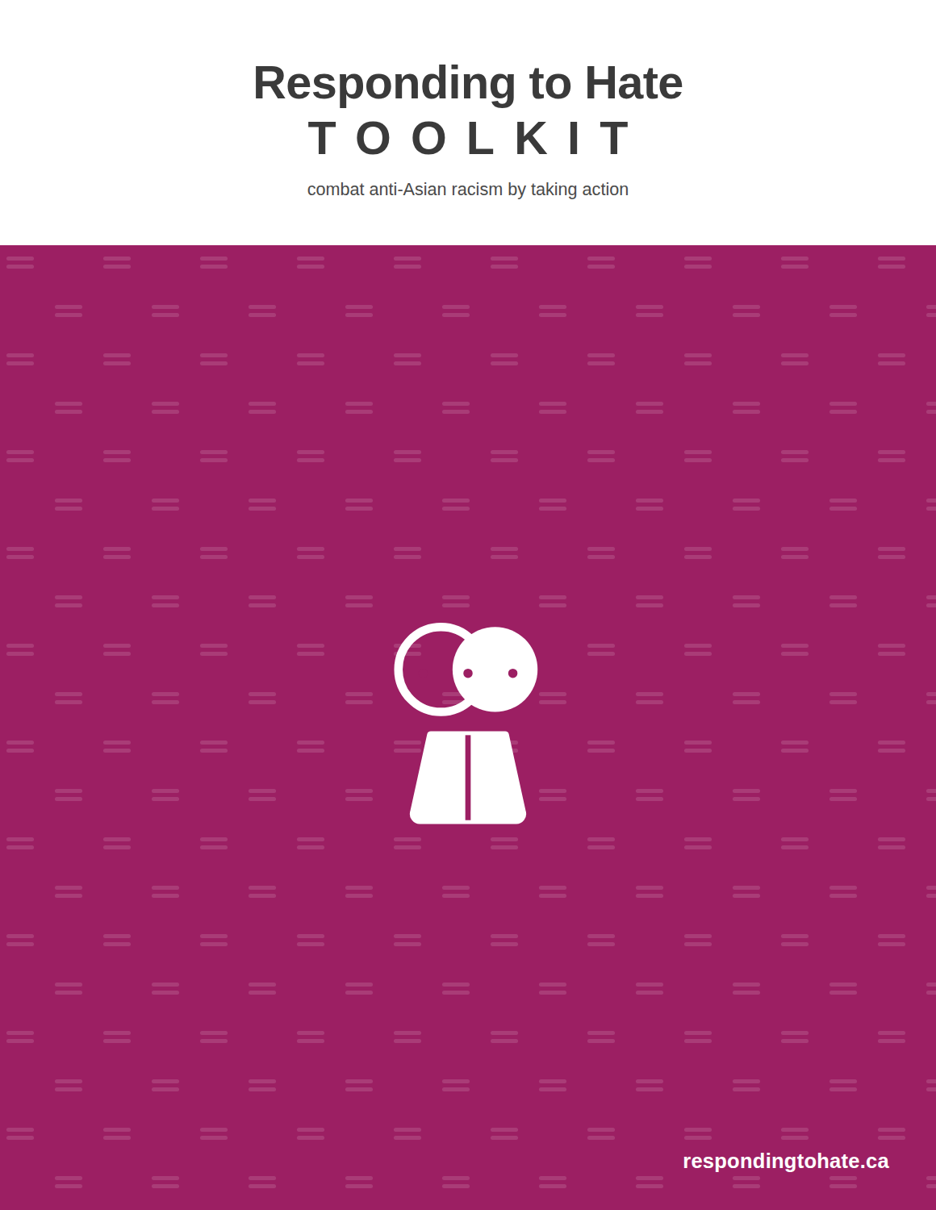Responding to Hate
TOOLKIT
combat anti-Asian racism by taking action
respondingtohate.ca